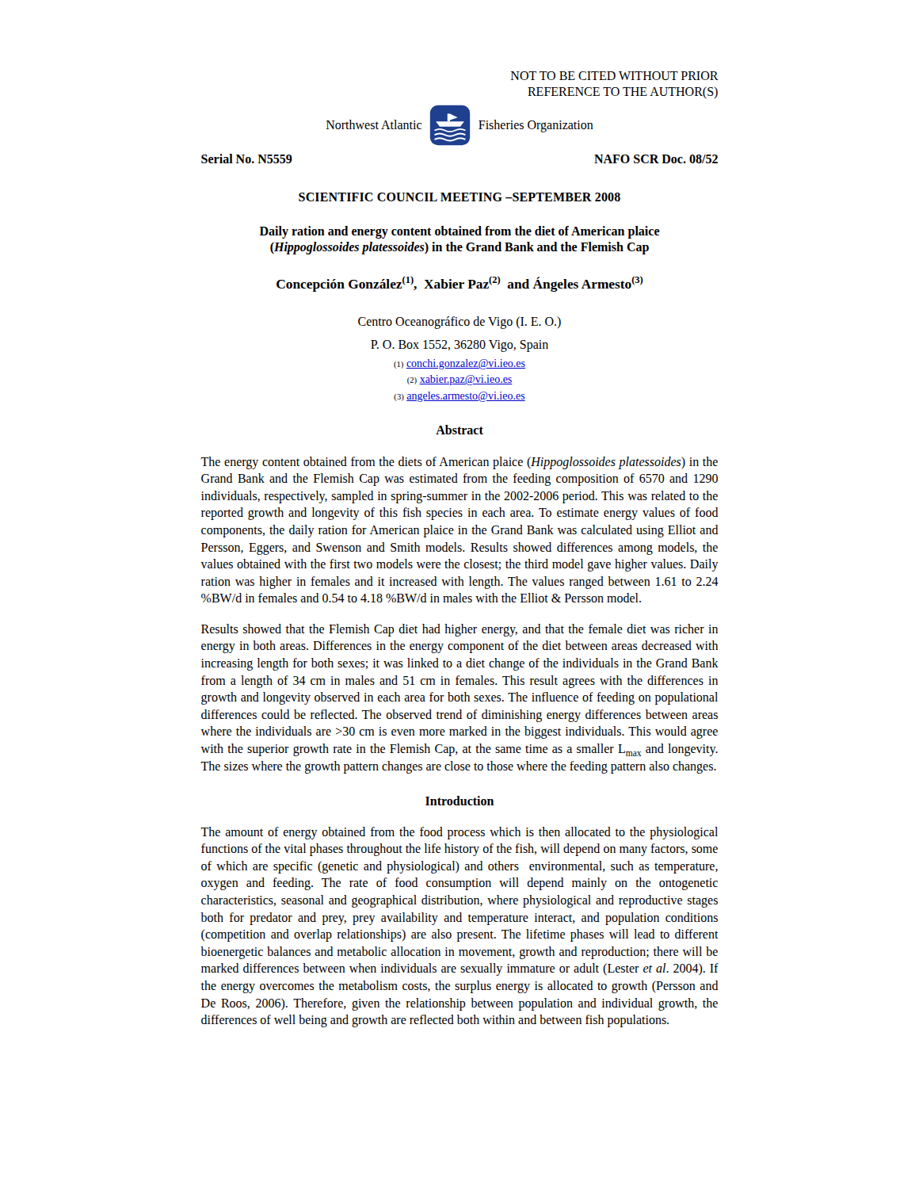NOT TO BE CITED WITHOUT PRIOR
REFERENCE TO THE AUTHOR(S)
Northwest Atlantic Fisheries Organization
Serial No. N5559 NAFO SCR Doc. 08/52
SCIENTIFIC COUNCIL MEETING –SEPTEMBER 2008
Daily ration and energy content obtained from the diet of American plaice (Hippoglossoides platessoides) in the Grand Bank and the Flemish Cap
Concepción González(1), Xabier Paz(2) and Ángeles Armesto(3)
Centro Oceanográfico de Vigo (I. E. O.)
P. O. Box 1552, 36280 Vigo, Spain
(1) conchi.gonzalez@vi.ieo.es
(2) xabier.paz@vi.ieo.es
(3) angeles.armesto@vi.ieo.es
Abstract
The energy content obtained from the diets of American plaice (Hippoglossoides platessoides) in the Grand Bank and the Flemish Cap was estimated from the feeding composition of 6570 and 1290 individuals, respectively, sampled in spring-summer in the 2002-2006 period. This was related to the reported growth and longevity of this fish species in each area. To estimate energy values of food components, the daily ration for American plaice in the Grand Bank was calculated using Elliot and Persson, Eggers, and Swenson and Smith models. Results showed differences among models, the values obtained with the first two models were the closest; the third model gave higher values. Daily ration was higher in females and it increased with length. The values ranged between 1.61 to 2.24 %BW/d in females and 0.54 to 4.18 %BW/d in males with the Elliot & Persson model.
Results showed that the Flemish Cap diet had higher energy, and that the female diet was richer in energy in both areas. Differences in the energy component of the diet between areas decreased with increasing length for both sexes; it was linked to a diet change of the individuals in the Grand Bank from a length of 34 cm in males and 51 cm in females. This result agrees with the differences in growth and longevity observed in each area for both sexes. The influence of feeding on populational differences could be reflected. The observed trend of diminishing energy differences between areas where the individuals are >30 cm is even more marked in the biggest individuals. This would agree with the superior growth rate in the Flemish Cap, at the same time as a smaller Lmax and longevity. The sizes where the growth pattern changes are close to those where the feeding pattern also changes.
Introduction
The amount of energy obtained from the food process which is then allocated to the physiological functions of the vital phases throughout the life history of the fish, will depend on many factors, some of which are specific (genetic and physiological) and others environmental, such as temperature, oxygen and feeding. The rate of food consumption will depend mainly on the ontogenetic characteristics, seasonal and geographical distribution, where physiological and reproductive stages both for predator and prey, prey availability and temperature interact, and population conditions (competition and overlap relationships) are also present. The lifetime phases will lead to different bioenergetic balances and metabolic allocation in movement, growth and reproduction; there will be marked differences between when individuals are sexually immature or adult (Lester et al. 2004). If the energy overcomes the metabolism costs, the surplus energy is allocated to growth (Persson and De Roos, 2006). Therefore, given the relationship between population and individual growth, the differences of well being and growth are reflected both within and between fish populations.